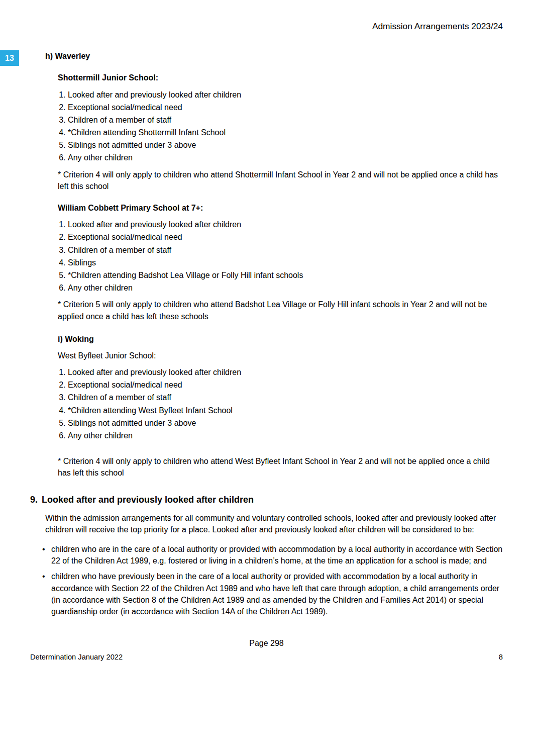Admission Arrangements 2023/24
13
h) Waverley
Shottermill Junior School:
Looked after and previously looked after children
Exceptional social/medical need
Children of a member of staff
*Children attending Shottermill Infant School
Siblings not admitted under 3 above
Any other children
* Criterion 4 will only apply to children who attend Shottermill Infant School in Year 2 and will not be applied once a child has left this school
William Cobbett Primary School at 7+:
Looked after and previously looked after children
Exceptional social/medical need
Children of a member of staff
Siblings
*Children attending Badshot Lea Village or Folly Hill infant schools
Any other children
* Criterion 5 will only apply to children who attend Badshot Lea Village or Folly Hill infant schools in Year 2 and will not be applied once a child has left these schools
i) Woking
West Byfleet Junior School:
Looked after and previously looked after children
Exceptional social/medical need
Children of a member of staff
*Children attending West Byfleet Infant School
Siblings not admitted under 3 above
Any other children
* Criterion 4 will only apply to children who attend West Byfleet Infant School in Year 2 and will not be applied once a child has left this school
9. Looked after and previously looked after children
Within the admission arrangements for all community and voluntary controlled schools, looked after and previously looked after children will receive the top priority for a place. Looked after and previously looked after children will be considered to be:
children who are in the care of a local authority or provided with accommodation by a local authority in accordance with Section 22 of the Children Act 1989, e.g. fostered or living in a children’s home, at the time an application for a school is made; and
children who have previously been in the care of a local authority or provided with accommodation by a local authority in accordance with Section 22 of the Children Act 1989 and who have left that care through adoption, a child arrangements order (in accordance with Section 8 of the Children Act 1989 and as amended by the Children and Families Act 2014) or special guardianship order (in accordance with Section 14A of the Children Act 1989).
Page 298
Determination January 2022 8